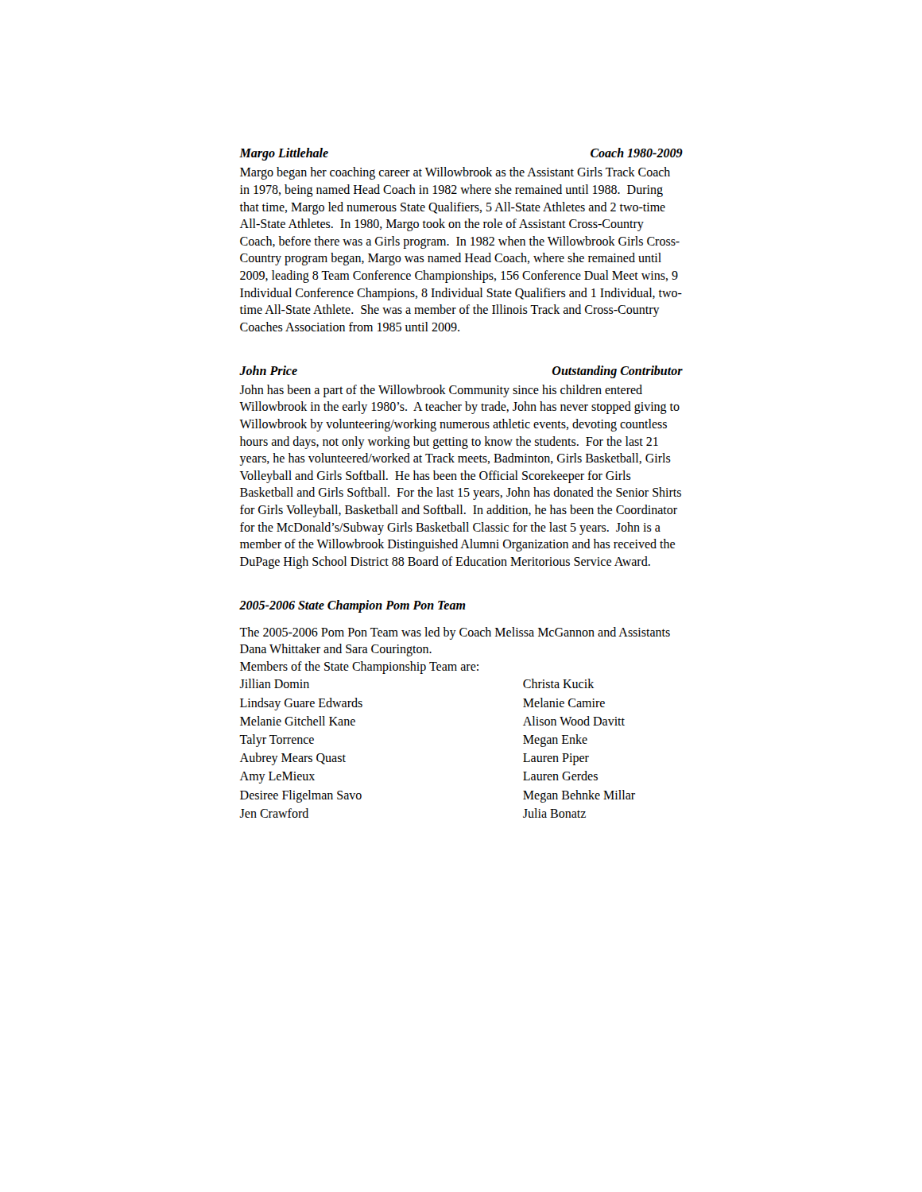Margo Littlehale Coach 1980-2009
Margo began her coaching career at Willowbrook as the Assistant Girls Track Coach in 1978, being named Head Coach in 1982 where she remained until 1988. During that time, Margo led numerous State Qualifiers, 5 All-State Athletes and 2 two-time All-State Athletes. In 1980, Margo took on the role of Assistant Cross-Country Coach, before there was a Girls program. In 1982 when the Willowbrook Girls Cross-Country program began, Margo was named Head Coach, where she remained until 2009, leading 8 Team Conference Championships, 156 Conference Dual Meet wins, 9 Individual Conference Champions, 8 Individual State Qualifiers and 1 Individual, two-time All-State Athlete. She was a member of the Illinois Track and Cross-Country Coaches Association from 1985 until 2009.
John Price Outstanding Contributor
John has been a part of the Willowbrook Community since his children entered Willowbrook in the early 1980’s. A teacher by trade, John has never stopped giving to Willowbrook by volunteering/working numerous athletic events, devoting countless hours and days, not only working but getting to know the students. For the last 21 years, he has volunteered/worked at Track meets, Badminton, Girls Basketball, Girls Volleyball and Girls Softball. He has been the Official Scorekeeper for Girls Basketball and Girls Softball. For the last 15 years, John has donated the Senior Shirts for Girls Volleyball, Basketball and Softball. In addition, he has been the Coordinator for the McDonald’s/Subway Girls Basketball Classic for the last 5 years. John is a member of the Willowbrook Distinguished Alumni Organization and has received the DuPage High School District 88 Board of Education Meritorious Service Award.
2005-2006 State Champion Pom Pon Team
The 2005-2006 Pom Pon Team was led by Coach Melissa McGannon and Assistants Dana Whittaker and Sara Courington.
Members of the State Championship Team are:
Jillian Domin
Lindsay Guare Edwards
Melanie Gitchell Kane
Talyr Torrence
Aubrey Mears Quast
Amy LeMieux
Desiree Fligelman Savo
Jen Crawford
Christa Kucik
Melanie Camire
Alison Wood Davitt
Megan Enke
Lauren Piper
Lauren Gerdes
Megan Behnke Millar
Julia Bonatz